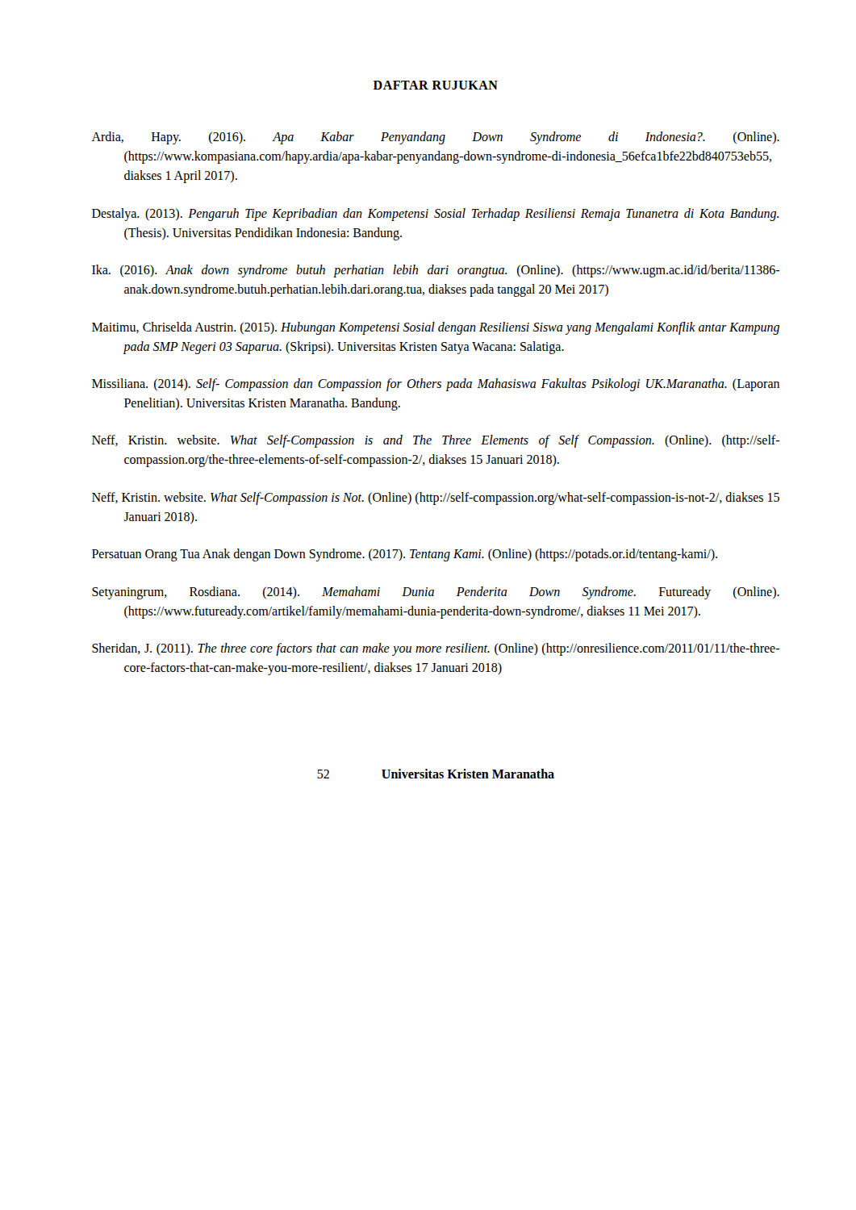DAFTAR RUJUKAN
Ardia, Hapy. (2016). Apa Kabar Penyandang Down Syndrome di Indonesia?. (Online). (https://www.kompasiana.com/hapy.ardia/apa-kabar-penyandang-down-syndrome-di-indonesia_56efca1bfe22bd840753eb55, diakses 1 April 2017).
Destalya. (2013). Pengaruh Tipe Kepribadian dan Kompetensi Sosial Terhadap Resiliensi Remaja Tunanetra di Kota Bandung. (Thesis). Universitas Pendidikan Indonesia: Bandung.
Ika. (2016). Anak down syndrome butuh perhatian lebih dari orangtua. (Online). (https://www.ugm.ac.id/id/berita/11386-anak.down.syndrome.butuh.perhatian.lebih.dari.orang.tua, diakses pada tanggal 20 Mei 2017)
Maitimu, Chriselda Austrin. (2015). Hubungan Kompetensi Sosial dengan Resiliensi Siswa yang Mengalami Konflik antar Kampung pada SMP Negeri 03 Saparua. (Skripsi). Universitas Kristen Satya Wacana: Salatiga.
Missiliana. (2014). Self- Compassion dan Compassion for Others pada Mahasiswa Fakultas Psikologi UK.Maranatha. (Laporan Penelitian). Universitas Kristen Maranatha. Bandung.
Neff, Kristin. website. What Self-Compassion is and The Three Elements of Self Compassion. (Online). (http://self-compassion.org/the-three-elements-of-self-compassion-2/, diakses 15 Januari 2018).
Neff, Kristin. website. What Self-Compassion is Not. (Online) (http://self-compassion.org/what-self-compassion-is-not-2/, diakses 15 Januari 2018).
Persatuan Orang Tua Anak dengan Down Syndrome. (2017). Tentang Kami. (Online) (https://potads.or.id/tentang-kami/).
Setyaningrum, Rosdiana. (2014). Memahami Dunia Penderita Down Syndrome. Futuready (Online). (https://www.futuready.com/artikel/family/memahami-dunia-penderita-down-syndrome/, diakses 11 Mei 2017).
Sheridan, J. (2011). The three core factors that can make you more resilient. (Online) (http://onresilience.com/2011/01/11/the-three-core-factors-that-can-make-you-more-resilient/, diakses 17 Januari 2018)
52 Universitas Kristen Maranatha